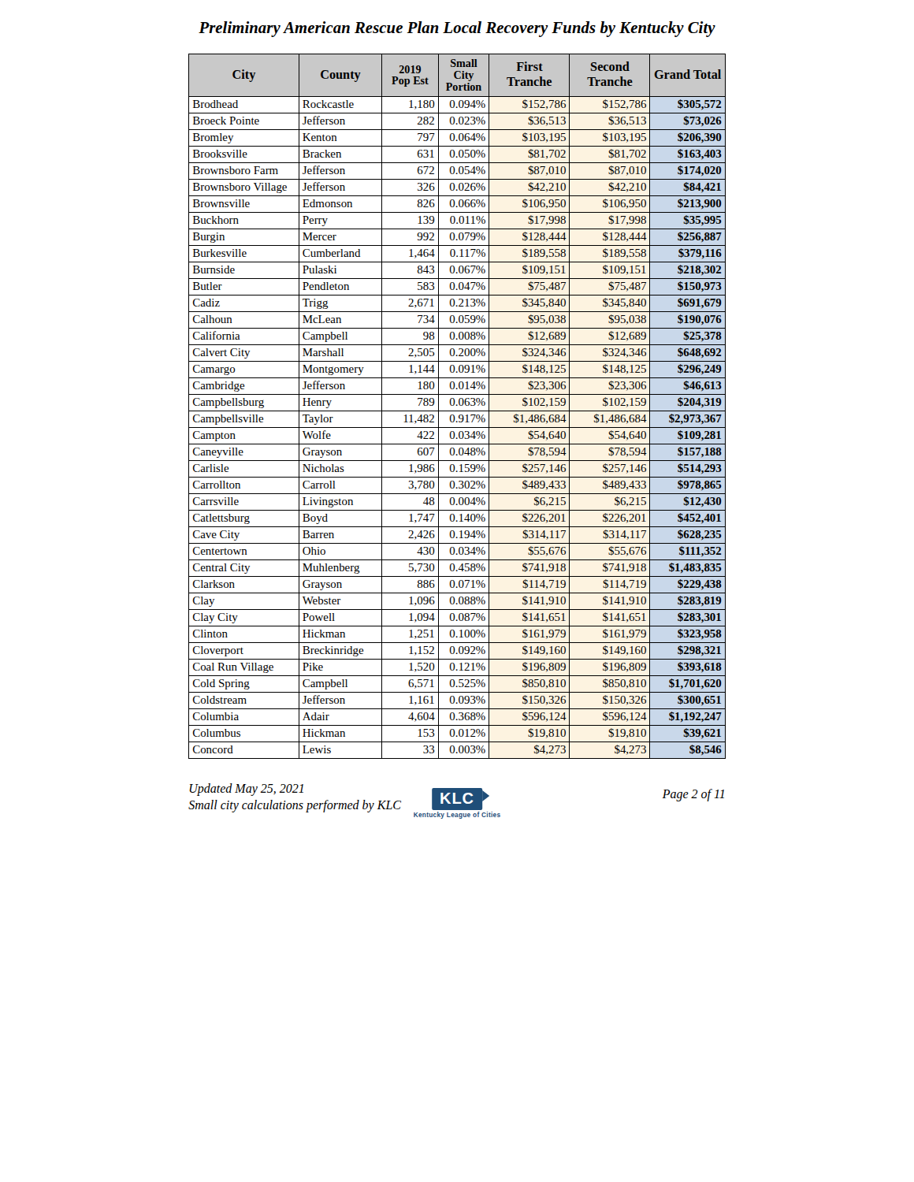Preliminary American Rescue Plan Local Recovery Funds by Kentucky City
| City | County | 2019 Pop Est | Small City Portion | First Tranche | Second Tranche | Grand Total |
| --- | --- | --- | --- | --- | --- | --- |
| Brodhead | Rockcastle | 1,180 | 0.094% | $152,786 | $152,786 | $305,572 |
| Broeck Pointe | Jefferson | 282 | 0.023% | $36,513 | $36,513 | $73,026 |
| Bromley | Kenton | 797 | 0.064% | $103,195 | $103,195 | $206,390 |
| Brooksville | Bracken | 631 | 0.050% | $81,702 | $81,702 | $163,403 |
| Brownsboro Farm | Jefferson | 672 | 0.054% | $87,010 | $87,010 | $174,020 |
| Brownsboro Village | Jefferson | 326 | 0.026% | $42,210 | $42,210 | $84,421 |
| Brownsville | Edmonson | 826 | 0.066% | $106,950 | $106,950 | $213,900 |
| Buckhorn | Perry | 139 | 0.011% | $17,998 | $17,998 | $35,995 |
| Burgin | Mercer | 992 | 0.079% | $128,444 | $128,444 | $256,887 |
| Burkesville | Cumberland | 1,464 | 0.117% | $189,558 | $189,558 | $379,116 |
| Burnside | Pulaski | 843 | 0.067% | $109,151 | $109,151 | $218,302 |
| Butler | Pendleton | 583 | 0.047% | $75,487 | $75,487 | $150,973 |
| Cadiz | Trigg | 2,671 | 0.213% | $345,840 | $345,840 | $691,679 |
| Calhoun | McLean | 734 | 0.059% | $95,038 | $95,038 | $190,076 |
| California | Campbell | 98 | 0.008% | $12,689 | $12,689 | $25,378 |
| Calvert City | Marshall | 2,505 | 0.200% | $324,346 | $324,346 | $648,692 |
| Camargo | Montgomery | 1,144 | 0.091% | $148,125 | $148,125 | $296,249 |
| Cambridge | Jefferson | 180 | 0.014% | $23,306 | $23,306 | $46,613 |
| Campbellsburg | Henry | 789 | 0.063% | $102,159 | $102,159 | $204,319 |
| Campbellsville | Taylor | 11,482 | 0.917% | $1,486,684 | $1,486,684 | $2,973,367 |
| Campton | Wolfe | 422 | 0.034% | $54,640 | $54,640 | $109,281 |
| Caneyville | Grayson | 607 | 0.048% | $78,594 | $78,594 | $157,188 |
| Carlisle | Nicholas | 1,986 | 0.159% | $257,146 | $257,146 | $514,293 |
| Carrollton | Carroll | 3,780 | 0.302% | $489,433 | $489,433 | $978,865 |
| Carrsville | Livingston | 48 | 0.004% | $6,215 | $6,215 | $12,430 |
| Catlettsburg | Boyd | 1,747 | 0.140% | $226,201 | $226,201 | $452,401 |
| Cave City | Barren | 2,426 | 0.194% | $314,117 | $314,117 | $628,235 |
| Centertown | Ohio | 430 | 0.034% | $55,676 | $55,676 | $111,352 |
| Central City | Muhlenberg | 5,730 | 0.458% | $741,918 | $741,918 | $1,483,835 |
| Clarkson | Grayson | 886 | 0.071% | $114,719 | $114,719 | $229,438 |
| Clay | Webster | 1,096 | 0.088% | $141,910 | $141,910 | $283,819 |
| Clay City | Powell | 1,094 | 0.087% | $141,651 | $141,651 | $283,301 |
| Clinton | Hickman | 1,251 | 0.100% | $161,979 | $161,979 | $323,958 |
| Cloverport | Breckinridge | 1,152 | 0.092% | $149,160 | $149,160 | $298,321 |
| Coal Run Village | Pike | 1,520 | 0.121% | $196,809 | $196,809 | $393,618 |
| Cold Spring | Campbell | 6,571 | 0.525% | $850,810 | $850,810 | $1,701,620 |
| Coldstream | Jefferson | 1,161 | 0.093% | $150,326 | $150,326 | $300,651 |
| Columbia | Adair | 4,604 | 0.368% | $596,124 | $596,124 | $1,192,247 |
| Columbus | Hickman | 153 | 0.012% | $19,810 | $19,810 | $39,621 |
| Concord | Lewis | 33 | 0.003% | $4,273 | $4,273 | $8,546 |
Updated May 25, 2021
Small city calculations performed by KLC
KLC
Kentucky League of Cities
Page 2 of 11